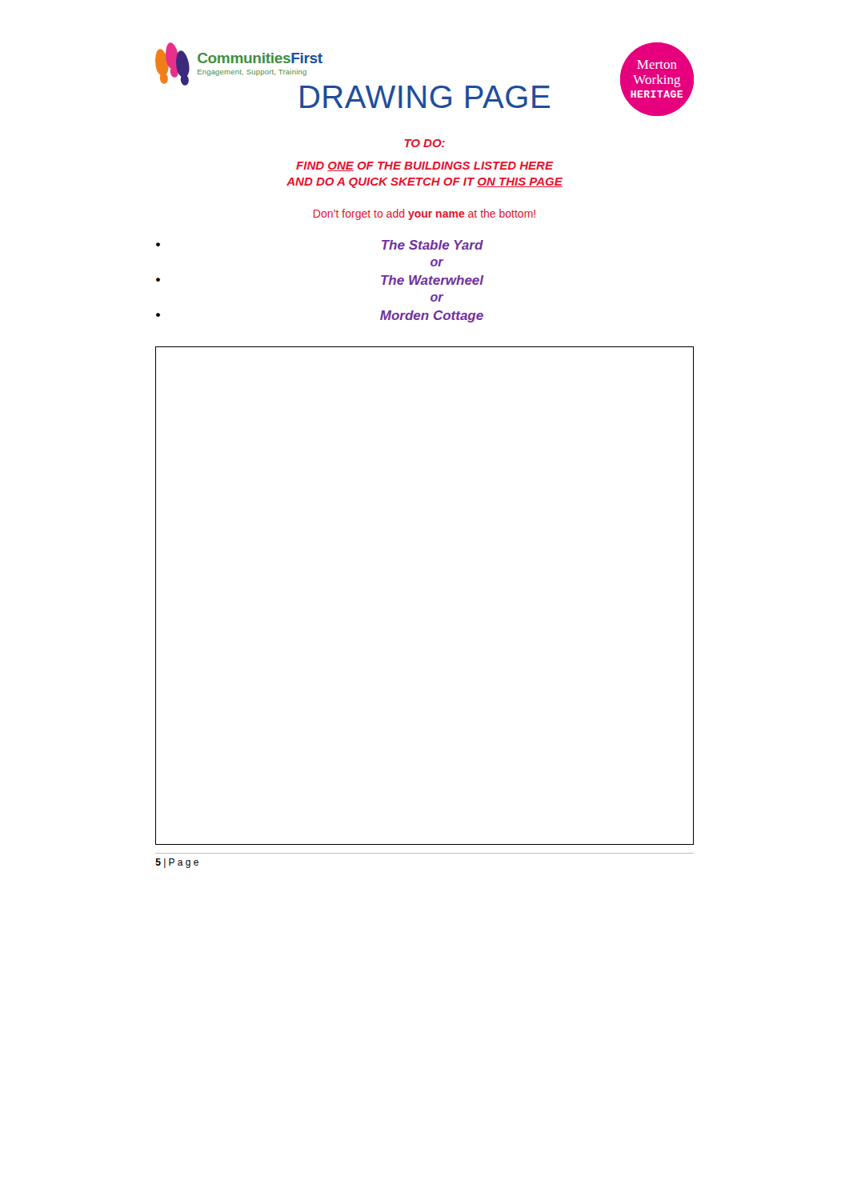Communities First
Engagement, Support, Training
Merton
Working
HERITAGE
DRAWING PAGE
TO DO:
FIND ONE OF THE BUILDINGS LISTED HERE
AND DO A QUICK SKETCH OF IT ON THIS PAGE
Don’t forget to add your name at the bottom!
The Stable Yard
or
The Waterwheel
or
Morden Cottage
5 | P a g e